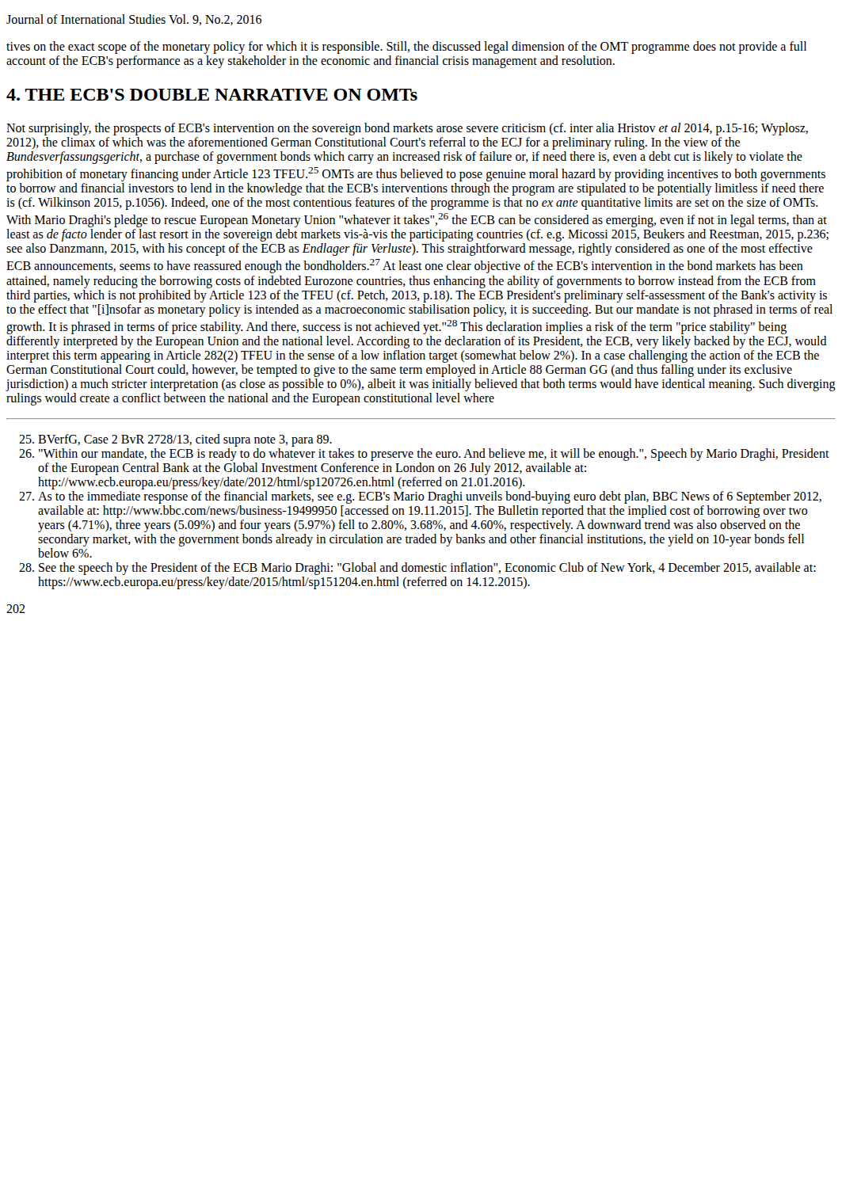Journal of International Studies Vol. 9, No.2, 2016
tives on the exact scope of the monetary policy for which it is responsible. Still, the discussed legal dimension of the OMT programme does not provide a full account of the ECB's performance as a key stakeholder in the economic and financial crisis management and resolution.
4. THE ECB'S DOUBLE NARRATIVE ON OMTs
Not surprisingly, the prospects of ECB's intervention on the sovereign bond markets arose severe criticism (cf. inter alia Hristov et al 2014, p.15-16; Wyplosz, 2012), the climax of which was the aforementioned German Constitutional Court's referral to the ECJ for a preliminary ruling. In the view of the Bundesverfassungsgericht, a purchase of government bonds which carry an increased risk of failure or, if need there is, even a debt cut is likely to violate the prohibition of monetary financing under Article 123 TFEU.25 OMTs are thus believed to pose genuine moral hazard by providing incentives to both governments to borrow and financial investors to lend in the knowledge that the ECB's interventions through the program are stipulated to be potentially limitless if need there is (cf. Wilkinson 2015, p.1056). Indeed, one of the most contentious features of the programme is that no ex ante quantitative limits are set on the size of OMTs. With Mario Draghi's pledge to rescue European Monetary Union "whatever it takes",26 the ECB can be considered as emerging, even if not in legal terms, than at least as de facto lender of last resort in the sovereign debt markets vis-à-vis the participating countries (cf. e.g. Micossi 2015, Beukers and Reestman, 2015, p.236; see also Danzmann, 2015, with his concept of the ECB as Endlager für Verluste). This straightforward message, rightly considered as one of the most effective ECB announcements, seems to have reassured enough the bondholders.27 At least one clear objective of the ECB's intervention in the bond markets has been attained, namely reducing the borrowing costs of indebted Eurozone countries, thus enhancing the ability of governments to borrow instead from the ECB from third parties, which is not prohibited by Article 123 of the TFEU (cf. Petch, 2013, p.18). The ECB President's preliminary self-assessment of the Bank's activity is to the effect that "[i]nsofar as monetary policy is intended as a macroeconomic stabilisation policy, it is succeeding. But our mandate is not phrased in terms of real growth. It is phrased in terms of price stability. And there, success is not achieved yet."28 This declaration implies a risk of the term "price stability" being differently interpreted by the European Union and the national level. According to the declaration of its President, the ECB, very likely backed by the ECJ, would interpret this term appearing in Article 282(2) TFEU in the sense of a low inflation target (somewhat below 2%). In a case challenging the action of the ECB the German Constitutional Court could, however, be tempted to give to the same term employed in Article 88 German GG (and thus falling under its exclusive jurisdiction) a much stricter interpretation (as close as possible to 0%), albeit it was initially believed that both terms would have identical meaning. Such diverging rulings would create a conflict between the national and the European constitutional level where
BVerfG, Case 2 BvR 2728/13, cited supra note 3, para 89.
"Within our mandate, the ECB is ready to do whatever it takes to preserve the euro. And believe me, it will be enough.", Speech by Mario Draghi, President of the European Central Bank at the Global Investment Conference in London on 26 July 2012, available at: http://www.ecb.europa.eu/press/key/date/2012/html/sp120726.en.html (referred on 21.01.2016).
As to the immediate response of the financial markets, see e.g. ECB's Mario Draghi unveils bond-buying euro debt plan, BBC News of 6 September 2012, available at: http://www.bbc.com/news/business-19499950 [accessed on 19.11.2015]. The Bulletin reported that the implied cost of borrowing over two years (4.71%), three years (5.09%) and four years (5.97%) fell to 2.80%, 3.68%, and 4.60%, respectively. A downward trend was also observed on the secondary market, with the government bonds already in circulation are traded by banks and other financial institutions, the yield on 10-year bonds fell below 6%.
See the speech by the President of the ECB Mario Draghi: "Global and domestic inflation", Economic Club of New York, 4 December 2015, available at: https://www.ecb.europa.eu/press/key/date/2015/html/sp151204.en.html (referred on 14.12.2015).
202